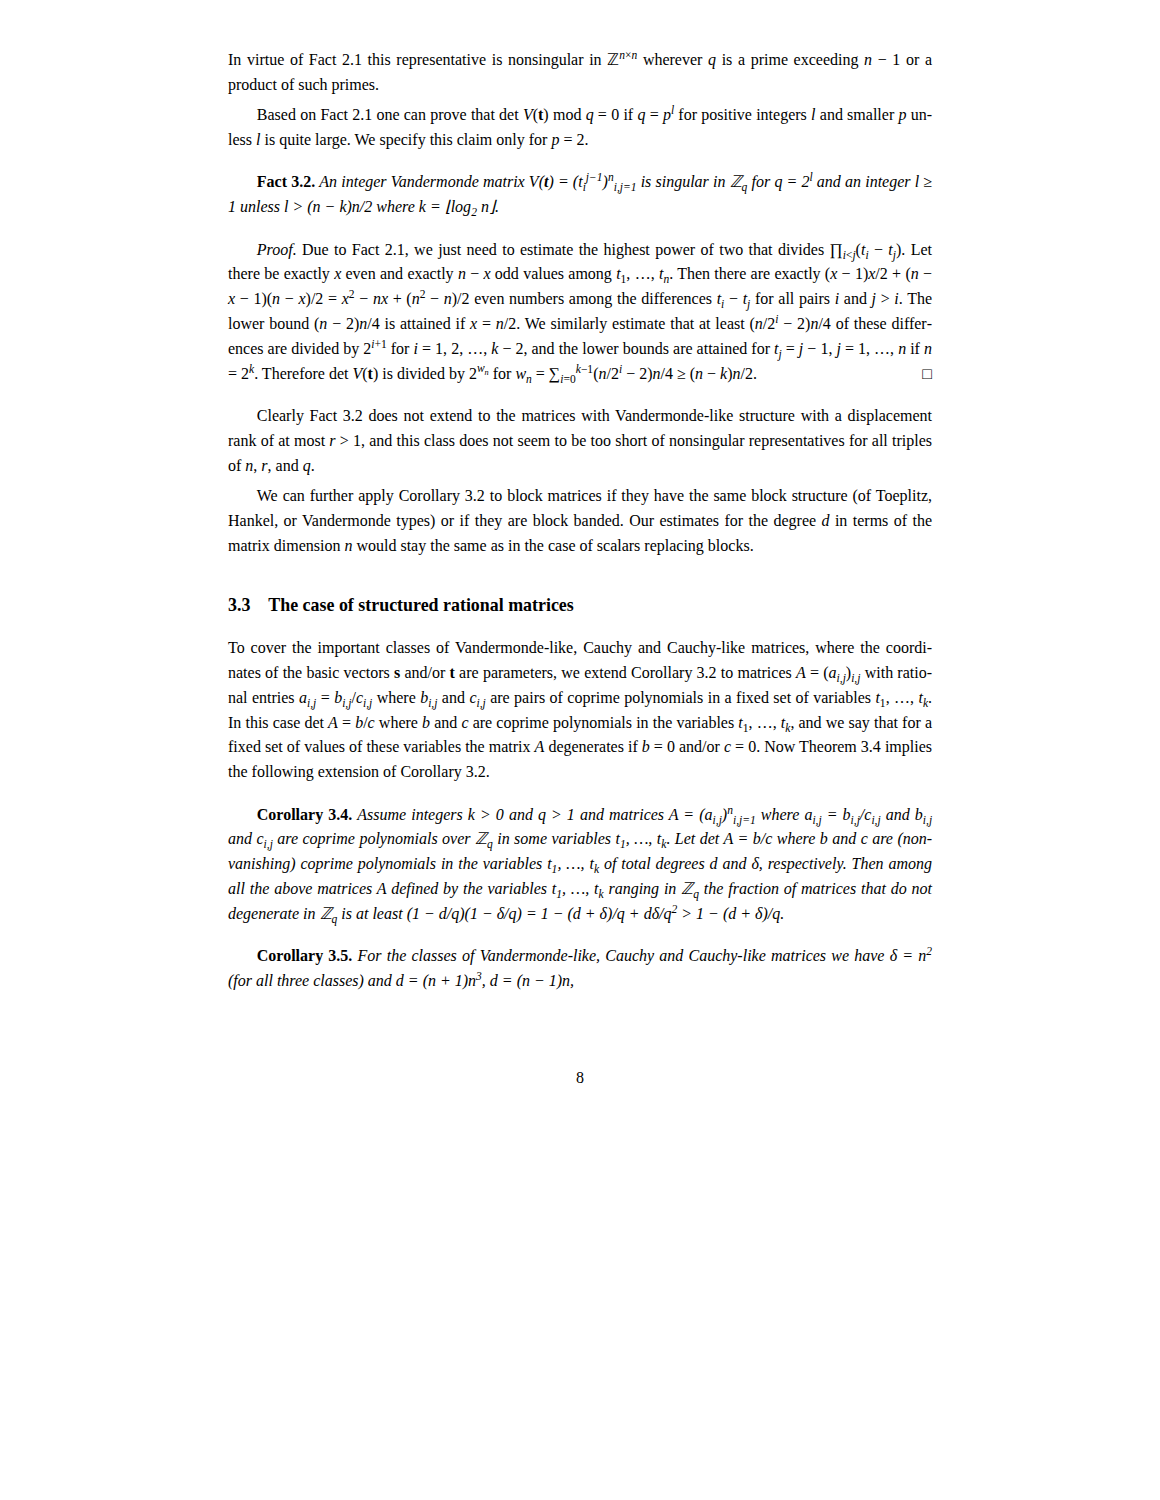In virtue of Fact 2.1 this representative is nonsingular in ℤn×n wherever q is a prime exceeding n − 1 or a product of such primes.
Based on Fact 2.1 one can prove that det V(t) mod q = 0 if q = pl for positive integers l and smaller p unless l is quite large. We specify this claim only for p = 2.
Fact 3.2. An integer Vandermonde matrix V(t) = (tij−1)ni,j=1 is singular in ℤq for q = 2l and an integer l ≥ 1 unless l > (n − k)n/2 where k = ⌊log2 n⌋.
Proof. Due to Fact 2.1, we just need to estimate the highest power of two that divides ∏i<j(ti − tj). Let there be exactly x even and exactly n − x odd values among t1, …, tn. Then there are exactly (x − 1)x/2 + (n − x − 1)(n − x)/2 = x2 − nx + (n2 − n)/2 even numbers among the differences ti − tj for all pairs i and j > i. The lower bound (n − 2)n/4 is attained if x = n/2. We similarly estimate that at least (n/2i − 2)n/4 of these differences are divided by 2i+1 for i = 1, 2, …, k − 2, and the lower bounds are attained for tj = j − 1, j = 1, …, n if n = 2k. Therefore det V(t) is divided by 2wn for wn = ∑i=0k−1(n/2i − 2)n/4 ≥ (n − k)n/2. □
Clearly Fact 3.2 does not extend to the matrices with Vandermonde-like structure with a displacement rank of at most r > 1, and this class does not seem to be too short of nonsingular representatives for all triples of n, r, and q.
We can further apply Corollary 3.2 to block matrices if they have the same block structure (of Toeplitz, Hankel, or Vandermonde types) or if they are block banded. Our estimates for the degree d in terms of the matrix dimension n would stay the same as in the case of scalars replacing blocks.
3.3 The case of structured rational matrices
To cover the important classes of Vandermonde-like, Cauchy and Cauchy-like matrices, where the coordinates of the basic vectors s and/or t are parameters, we extend Corollary 3.2 to matrices A = (ai,j)i,j with rational entries ai,j = bi,j/ci,j where bi,j and ci,j are pairs of coprime polynomials in a fixed set of variables t1, …, tk. In this case det A = b/c where b and c are coprime polynomials in the variables t1, …, tk, and we say that for a fixed set of values of these variables the matrix A degenerates if b = 0 and/or c = 0. Now Theorem 3.4 implies the following extension of Corollary 3.2.
Corollary 3.4. Assume integers k > 0 and q > 1 and matrices A = (ai,j)ni,j=1 where ai,j = bi,j/ci,j and bi,j and ci,j are coprime polynomials over ℤq in some variables t1, …, tk. Let det A = b/c where b and c are (nonvanishing) coprime polynomials in the variables t1, …, tk of total degrees d and δ, respectively. Then among all the above matrices A defined by the variables t1, …, tk ranging in ℤq the fraction of matrices that do not degenerate in ℤq is at least (1 − d/q)(1 − δ/q) = 1 − (d + δ)/q + dδ/q2 > 1 − (d + δ)/q.
Corollary 3.5. For the classes of Vandermonde-like, Cauchy and Cauchy-like matrices we have δ = n2 (for all three classes) and d = (n + 1)n3, d = (n − 1)n,
8